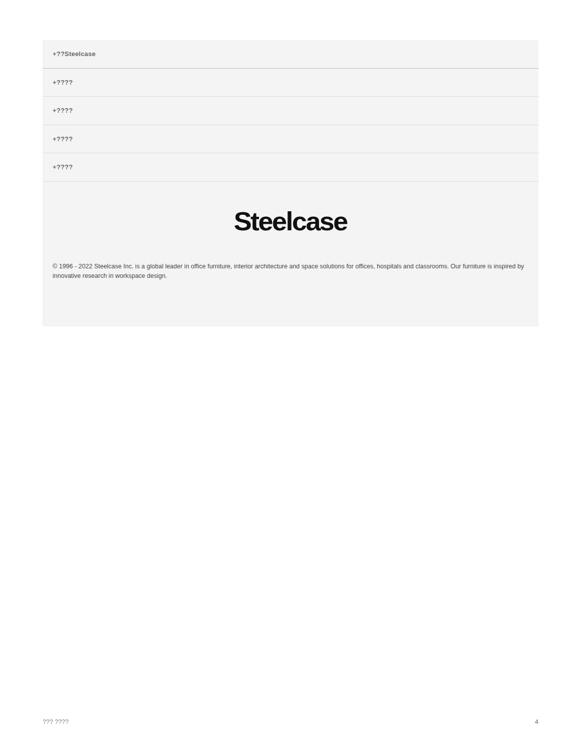+??Steelcase
+????
+????
+????
+????
Steelcase
© 1996 - 2022 Steelcase Inc. is a global leader in office furniture, interior architecture and space solutions for offices, hospitals and classrooms. Our furniture is inspired by innovative research in workspace design.
??? ???? 4